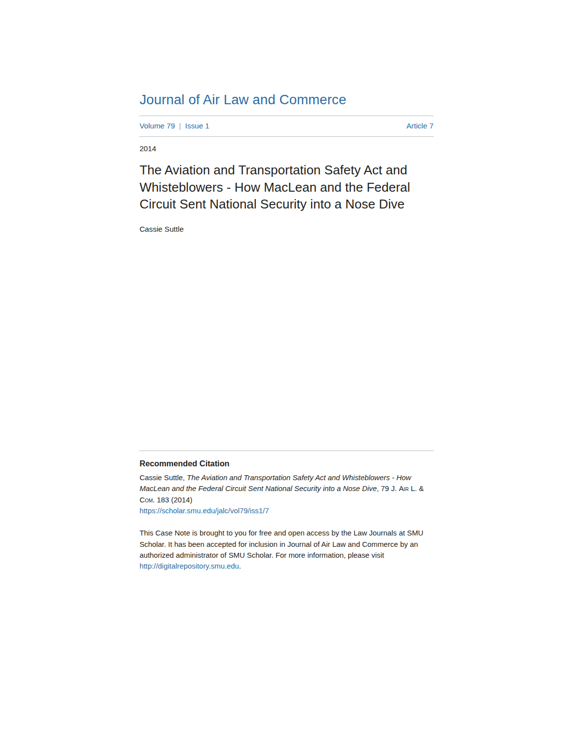Journal of Air Law and Commerce
Volume 79 | Issue 1
Article 7
2014
The Aviation and Transportation Safety Act and Whisteblowers - How MacLean and the Federal Circuit Sent National Security into a Nose Dive
Cassie Suttle
Recommended Citation
Cassie Suttle, The Aviation and Transportation Safety Act and Whisteblowers - How MacLean and the Federal Circuit Sent National Security into a Nose Dive, 79 J. Air L. & Com. 183 (2014)
https://scholar.smu.edu/jalc/vol79/iss1/7
This Case Note is brought to you for free and open access by the Law Journals at SMU Scholar. It has been accepted for inclusion in Journal of Air Law and Commerce by an authorized administrator of SMU Scholar. For more information, please visit http://digitalrepository.smu.edu.